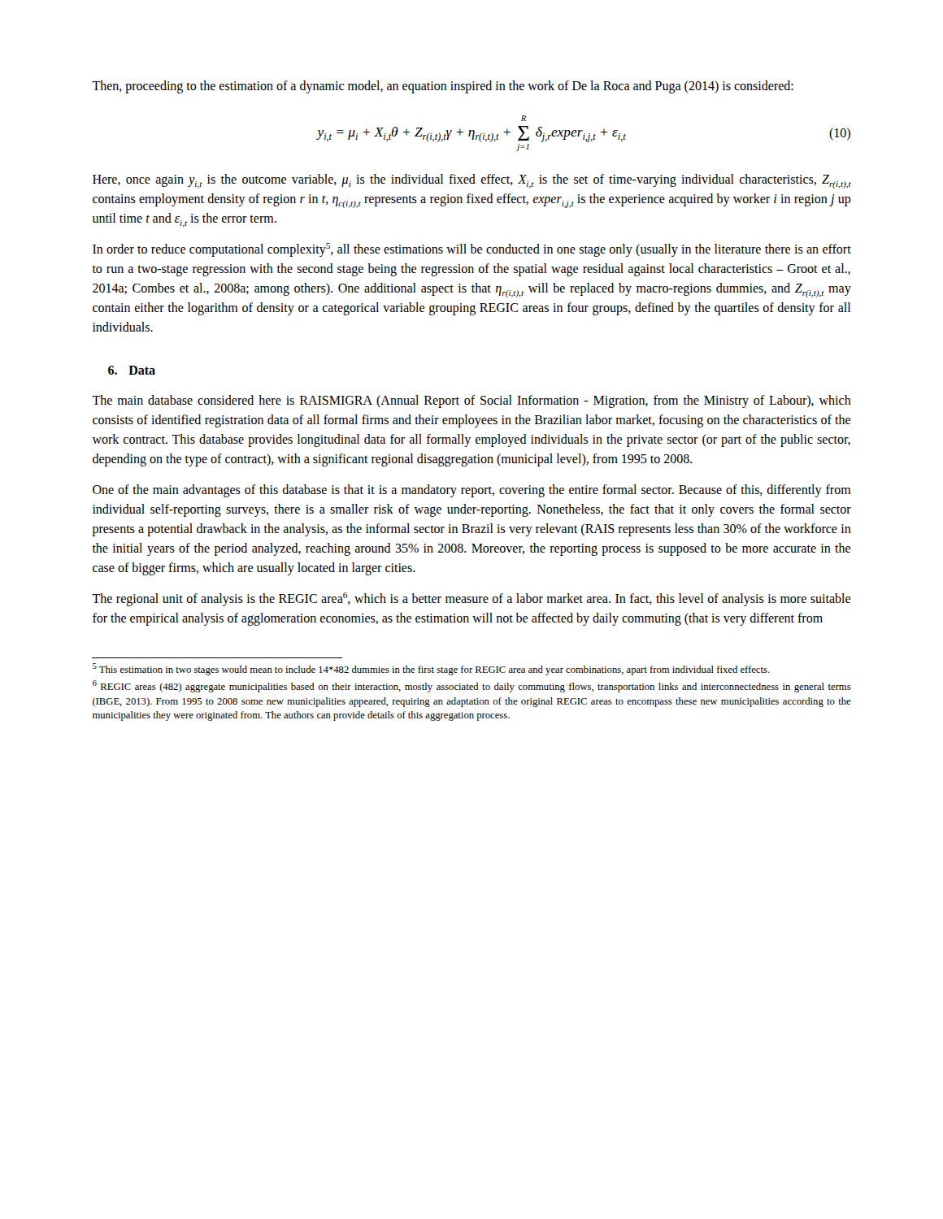Then, proceeding to the estimation of a dynamic model, an equation inspired in the work of De la Roca and Puga (2014) is considered:
yi,t = μi + Xi,tθ + Zr(i,t),tγ + ηr(i,t),t + RΣj=1 δj,rexperi,j,t + εi,t
(10)
Here, once again yi,t is the outcome variable, μi is the individual fixed effect, Xi,t is the set of time-varying individual characteristics, Zr(i,t),t contains employment density of region r in t, ηc(i,t),t represents a region fixed effect, experi,j,t is the experience acquired by worker i in region j up until time t and εi,t is the error term.
In order to reduce computational complexity5, all these estimations will be conducted in one stage only (usually in the literature there is an effort to run a two-stage regression with the second stage being the regression of the spatial wage residual against local characteristics – Groot et al., 2014a; Combes et al., 2008a; among others). One additional aspect is that ηr(i,t),t will be replaced by macro-regions dummies, and Zr(i,t),t may contain either the logarithm of density or a categorical variable grouping REGIC areas in four groups, defined by the quartiles of density for all individuals.
6. Data
The main database considered here is RAISMIGRA (Annual Report of Social Information - Migration, from the Ministry of Labour), which consists of identified registration data of all formal firms and their employees in the Brazilian labor market, focusing on the characteristics of the work contract. This database provides longitudinal data for all formally employed individuals in the private sector (or part of the public sector, depending on the type of contract), with a significant regional disaggregation (municipal level), from 1995 to 2008.
One of the main advantages of this database is that it is a mandatory report, covering the entire formal sector. Because of this, differently from individual self-reporting surveys, there is a smaller risk of wage under-reporting. Nonetheless, the fact that it only covers the formal sector presents a potential drawback in the analysis, as the informal sector in Brazil is very relevant (RAIS represents less than 30% of the workforce in the initial years of the period analyzed, reaching around 35% in 2008. Moreover, the reporting process is supposed to be more accurate in the case of bigger firms, which are usually located in larger cities.
The regional unit of analysis is the REGIC area6, which is a better measure of a labor market area. In fact, this level of analysis is more suitable for the empirical analysis of agglomeration economies, as the estimation will not be affected by daily commuting (that is very different from
5 This estimation in two stages would mean to include 14*482 dummies in the first stage for REGIC area and year combinations, apart from individual fixed effects.
6 REGIC areas (482) aggregate municipalities based on their interaction, mostly associated to daily commuting flows, transportation links and interconnectedness in general terms (IBGE, 2013). From 1995 to 2008 some new municipalities appeared, requiring an adaptation of the original REGIC areas to encompass these new municipalities according to the municipalities they were originated from. The authors can provide details of this aggregation process.